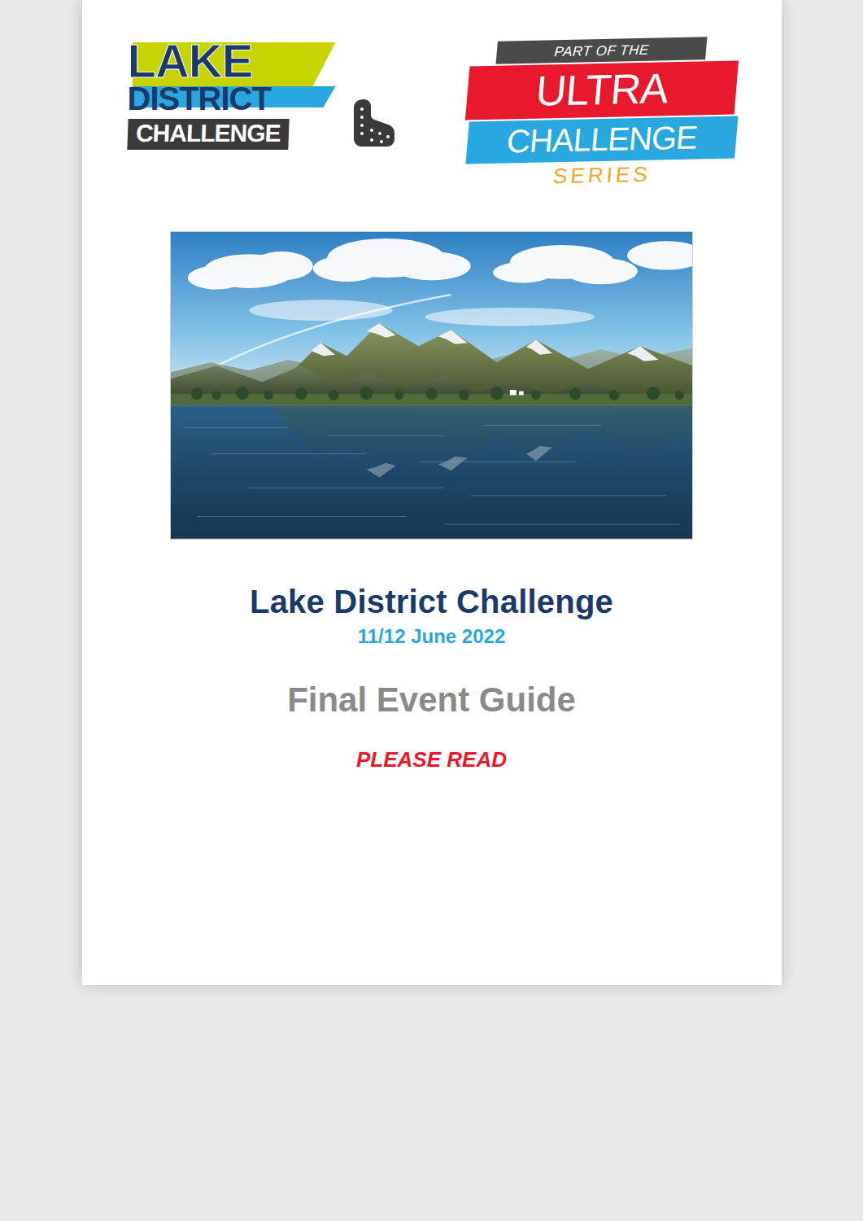Lake
District
Challenge
Part of the
Ultra
Challenge
Series
Lake District Challenge
11/12 June 2022
Final Event Guide
PLEASE READ